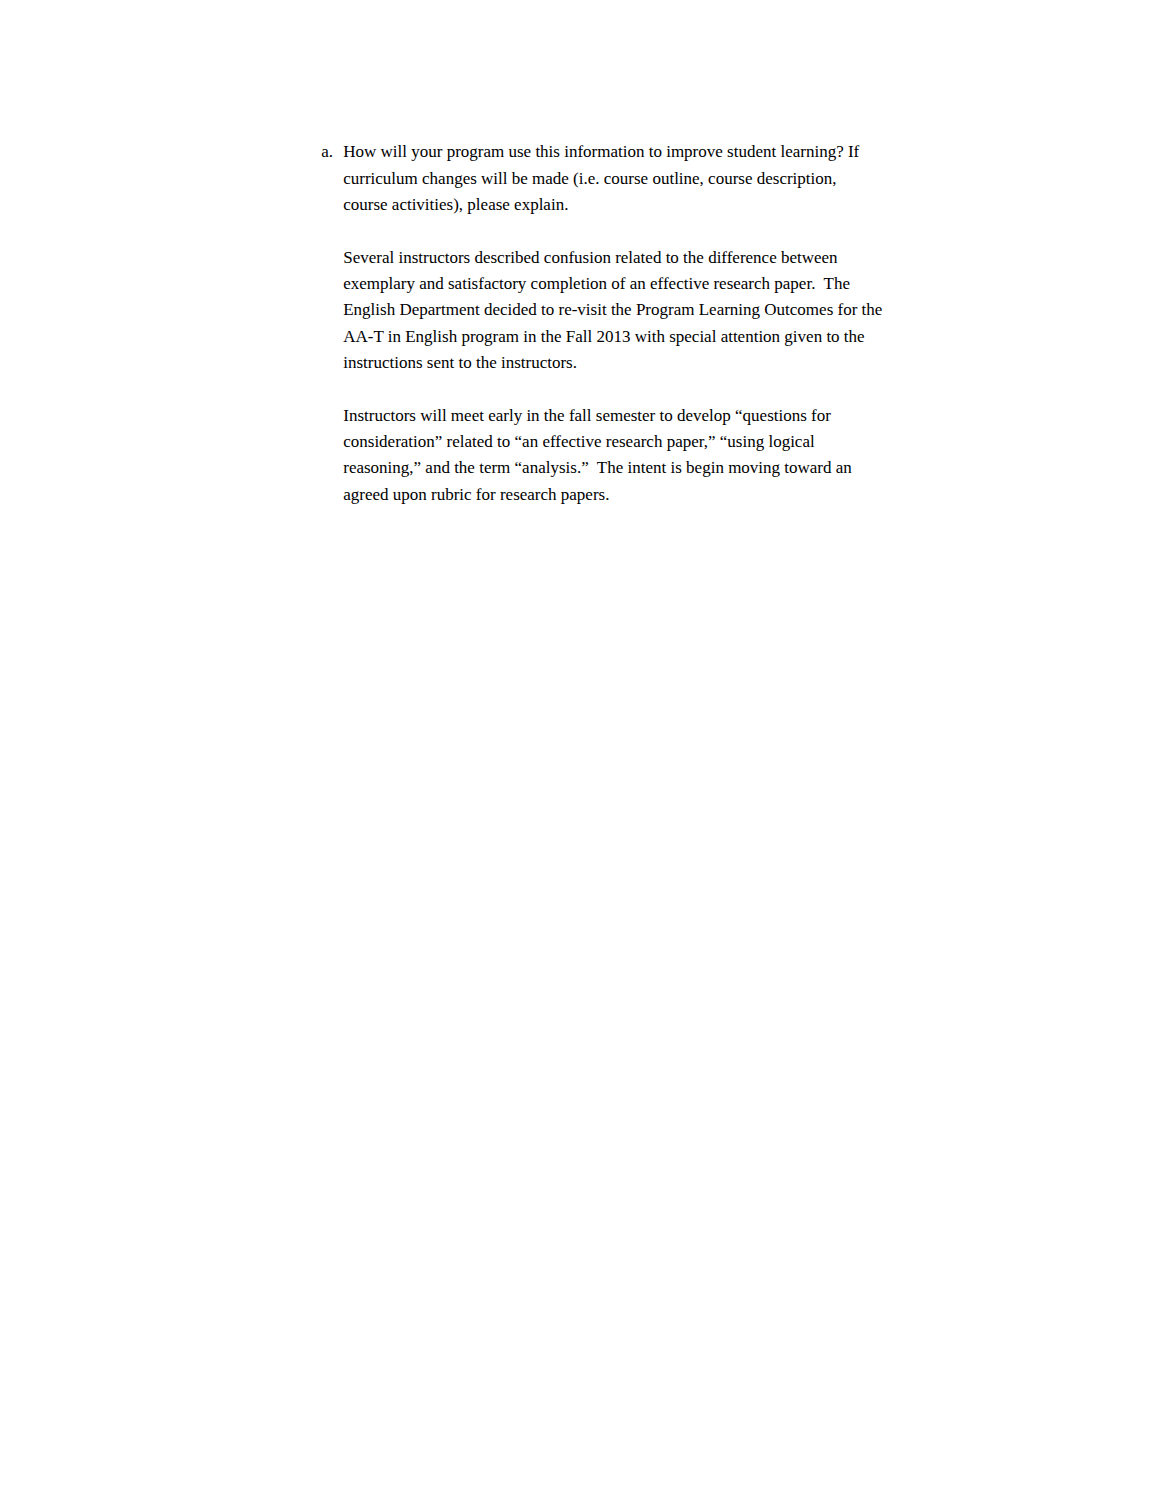How will your program use this information to improve student learning? If curriculum changes will be made (i.e. course outline, course description, course activities), please explain.
Several instructors described confusion related to the difference between exemplary and satisfactory completion of an effective research paper. The English Department decided to re-visit the Program Learning Outcomes for the AA-T in English program in the Fall 2013 with special attention given to the instructions sent to the instructors.
Instructors will meet early in the fall semester to develop “questions for consideration” related to “an effective research paper,” “using logical reasoning,” and the term “analysis.” The intent is begin moving toward an agreed upon rubric for research papers.